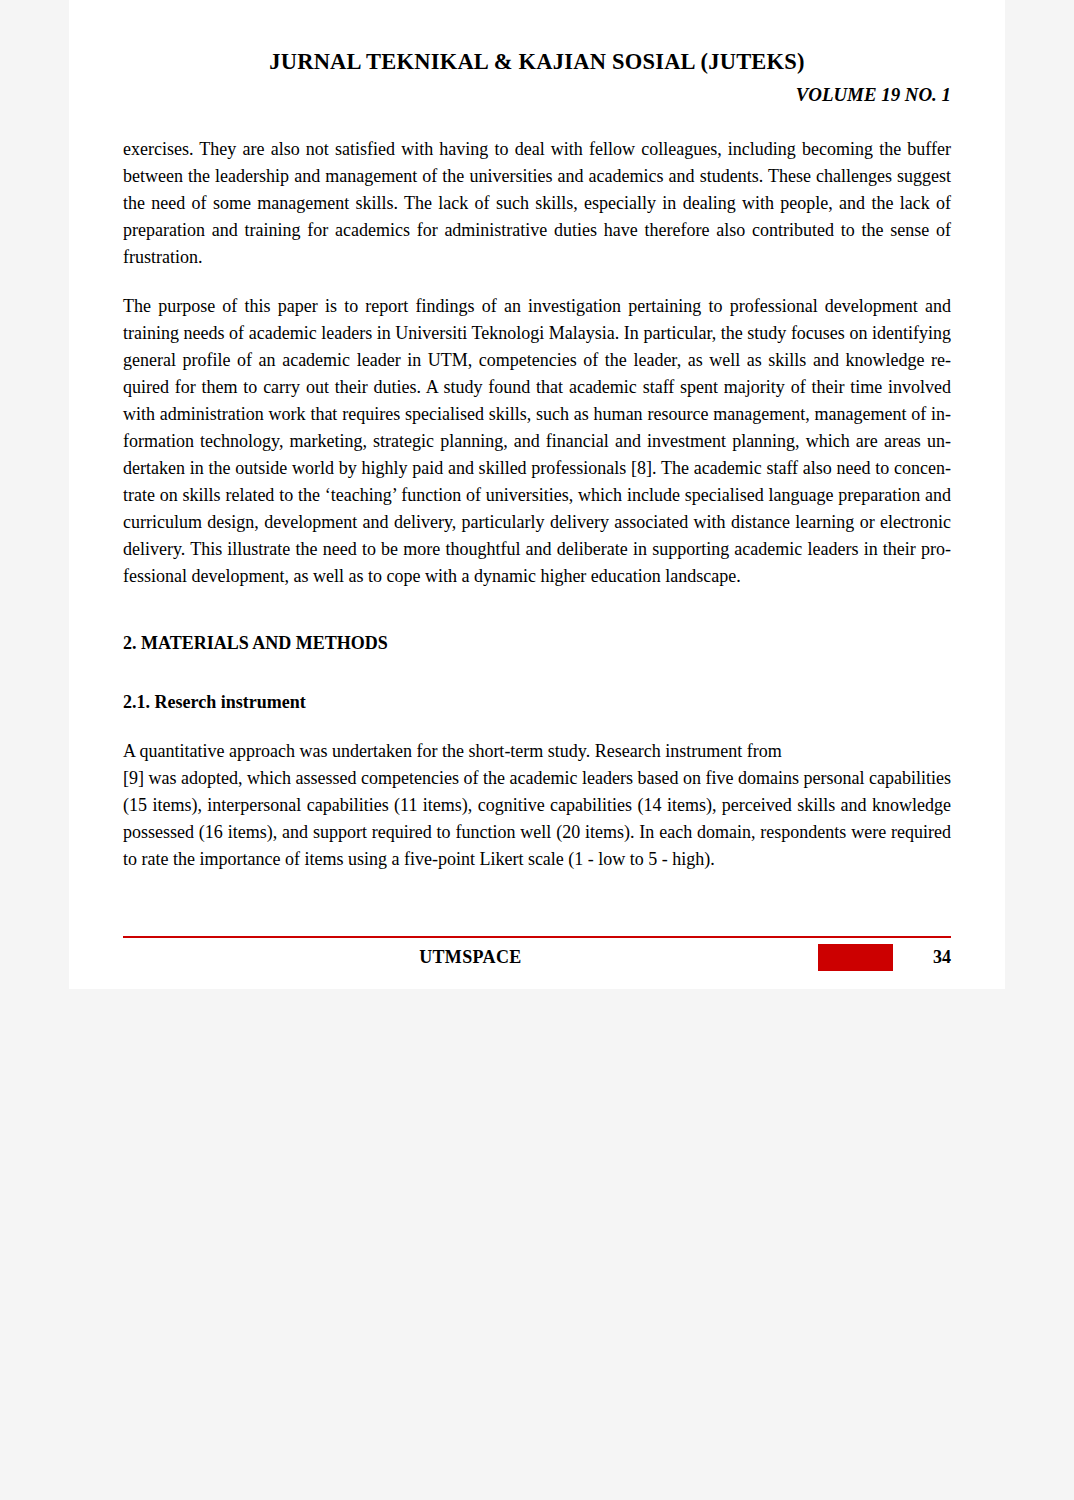JURNAL TEKNIKAL & KAJIAN SOSIAL (JUTEKS)
VOLUME 19 NO. 1
exercises. They are also not satisfied with having to deal with fellow colleagues, including becoming the buffer between the leadership and management of the universities and academics and students. These challenges suggest the need of some management skills. The lack of such skills, especially in dealing with people, and the lack of preparation and training for academics for administrative duties have therefore also contributed to the sense of frustration.
The purpose of this paper is to report findings of an investigation pertaining to professional development and training needs of academic leaders in Universiti Teknologi Malaysia. In particular, the study focuses on identifying general profile of an academic leader in UTM, competencies of the leader, as well as skills and knowledge required for them to carry out their duties. A study found that academic staff spent majority of their time involved with administration work that requires specialised skills, such as human resource management, management of information technology, marketing, strategic planning, and financial and investment planning, which are areas undertaken in the outside world by highly paid and skilled professionals [8]. The academic staff also need to concentrate on skills related to the ‘teaching’ function of universities, which include specialised language preparation and curriculum design, development and delivery, particularly delivery associated with distance learning or electronic delivery. This illustrate the need to be more thoughtful and deliberate in supporting academic leaders in their professional development, as well as to cope with a dynamic higher education landscape.
2. MATERIALS AND METHODS
2.1. Reserch instrument
A quantitative approach was undertaken for the short-term study. Research instrument from
[9] was adopted, which assessed competencies of the academic leaders based on five domains personal capabilities (15 items), interpersonal capabilities (11 items), cognitive capabilities (14 items), perceived skills and knowledge possessed (16 items), and support required to function well (20 items). In each domain, respondents were required to rate the importance of items using a five-point Likert scale (1 - low to 5 - high).
UTMSPACE
34